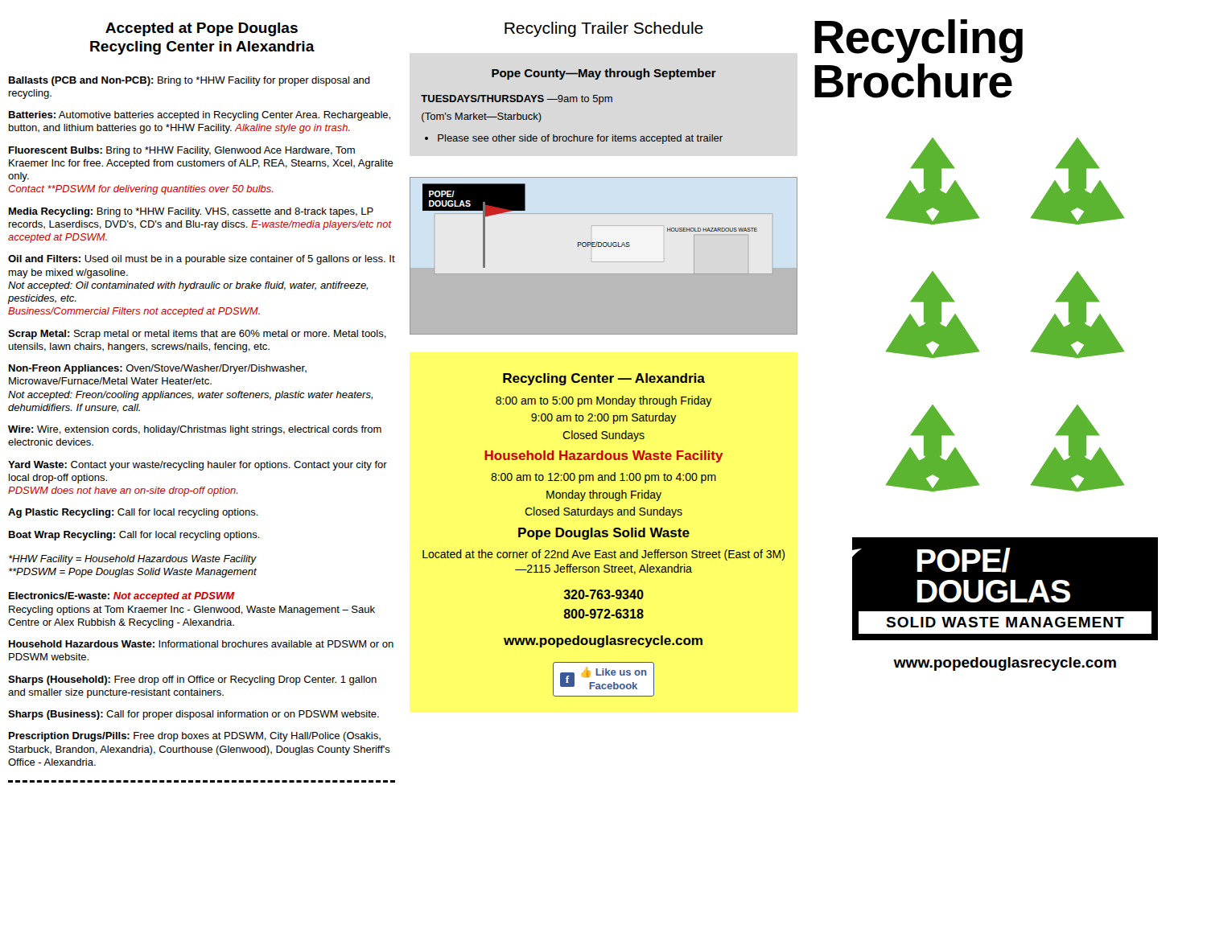Accepted at Pope Douglas
Recycling Center in Alexandria
Ballasts (PCB and Non-PCB): Bring to *HHW Facility for proper disposal and recycling.
Batteries: Automotive batteries accepted in Recycling Center Area. Rechargeable, button, and lithium batteries go to *HHW Facility. Alkaline style go in trash.
Fluorescent Bulbs: Bring to *HHW Facility, Glenwood Ace Hardware, Tom Kraemer Inc for free. Accepted from customers of ALP, REA, Stearns, Xcel, Agralite only.
Contact **PDSWM for delivering quantities over 50 bulbs.
Media Recycling: Bring to *HHW Facility. VHS, cassette and 8-track tapes, LP records, Laserdiscs, DVD's, CD's and Blu-ray discs. E-waste/media players/etc not accepted at PDSWM.
Oil and Filters: Used oil must be in a pourable size container of 5 gallons or less. It may be mixed w/gasoline.
Not accepted: Oil contaminated with hydraulic or brake fluid, water, antifreeze, pesticides, etc.
Business/Commercial Filters not accepted at PDSWM.
Scrap Metal: Scrap metal or metal items that are 60% metal or more. Metal tools, utensils, lawn chairs, hangers, screws/nails, fencing, etc.
Non-Freon Appliances: Oven/Stove/Washer/Dryer/Dishwasher, Microwave/Furnace/Metal Water Heater/etc.
Not accepted: Freon/cooling appliances, water softeners, plastic water heaters, dehumidifiers. If unsure, call.
Wire: Wire, extension cords, holiday/Christmas light strings, electrical cords from electronic devices.
Yard Waste: Contact your waste/recycling hauler for options. Contact your city for local drop-off options.
PDSWM does not have an on-site drop-off option.
Ag Plastic Recycling: Call for local recycling options.
Boat Wrap Recycling: Call for local recycling options.
*HHW Facility = Household Hazardous Waste Facility
**PDSWM = Pope Douglas Solid Waste Management
Electronics/E-waste: Not accepted at PDSWM
Recycling options at Tom Kraemer Inc - Glenwood, Waste Management – Sauk Centre or Alex Rubbish & Recycling - Alexandria.
Household Hazardous Waste: Informational brochures available at PDSWM or on PDSWM website.
Sharps (Household): Free drop off in Office or Recycling Drop Center. 1 gallon and smaller size puncture-resistant containers.
Sharps (Business): Call for proper disposal information or on PDSWM website.
Prescription Drugs/Pills: Free drop boxes at PDSWM, City Hall/Police (Osakis, Starbuck, Brandon, Alexandria), Courthouse (Glenwood), Douglas County Sheriff's Office - Alexandria.
Recycling Trailer Schedule
Pope County—May through September
TUESDAYS/THURSDAYS —9am to 5pm
(Tom's Market—Starbuck)
Please see other side of brochure for items accepted at trailer
Recycling Center — Alexandria
8:00 am to 5:00 pm Monday through Friday
9:00 am to 2:00 pm Saturday
Closed Sundays
Household Hazardous Waste Facility
8:00 am to 12:00 pm and 1:00 pm to 4:00 pm
Monday through Friday
Closed Saturdays and Sundays
Pope Douglas Solid Waste
Located at the corner of 22nd Ave East and Jefferson Street (East of 3M)—2115 Jefferson Street, Alexandria
320-763-9340
800-972-6318
www.popedouglasrecycle.com
f👍 Like us on
Facebook
Recycling
Brochure
POPE/
DOUGLAS
SOLID WASTE MANAGEMENT
www.popedouglasrecycle.com